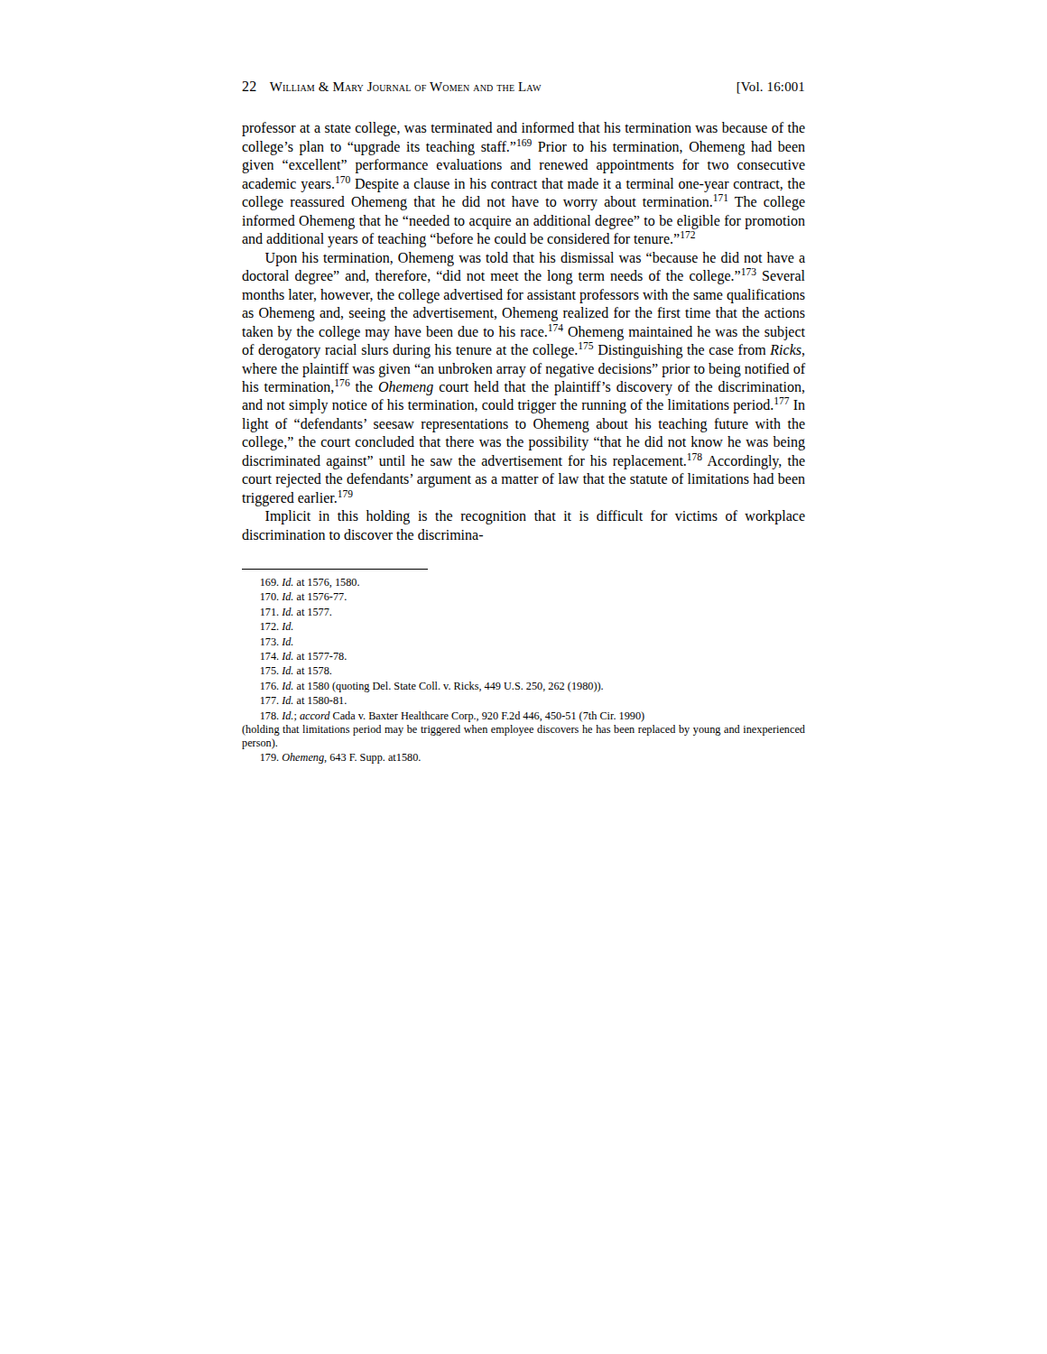22 William & Mary Journal of Women and the Law [Vol. 16:001
professor at a state college, was terminated and informed that his termination was because of the college’s plan to “upgrade its teaching staff.”169 Prior to his termination, Ohemeng had been given “excellent” performance evaluations and renewed appointments for two consecutive academic years.170 Despite a clause in his contract that made it a terminal one-year contract, the college reassured Ohemeng that he did not have to worry about termination.171 The college informed Ohemeng that he “needed to acquire an additional degree” to be eligible for promotion and additional years of teaching “before he could be considered for tenure.”172
Upon his termination, Ohemeng was told that his dismissal was “because he did not have a doctoral degree” and, therefore, “did not meet the long term needs of the college.”173 Several months later, however, the college advertised for assistant professors with the same qualifications as Ohemeng and, seeing the advertisement, Ohemeng realized for the first time that the actions taken by the college may have been due to his race.174 Ohemeng maintained he was the subject of derogatory racial slurs during his tenure at the college.175 Distinguishing the case from Ricks, where the plaintiff was given “an unbroken array of negative decisions” prior to being notified of his termination,176 the Ohemeng court held that the plaintiff’s discovery of the discrimination, and not simply notice of his termination, could trigger the running of the limitations period.177 In light of “defendants’ seesaw representations to Ohemeng about his teaching future with the college,” the court concluded that there was the possibility “that he did not know he was being discriminated against” until he saw the advertisement for his replacement.178 Accordingly, the court rejected the defendants’ argument as a matter of law that the statute of limitations had been triggered earlier.179
Implicit in this holding is the recognition that it is difficult for victims of workplace discrimination to discover the discrimina-
169. Id. at 1576, 1580.
170. Id. at 1576-77.
171. Id. at 1577.
172. Id.
173. Id.
174. Id. at 1577-78.
175. Id. at 1578.
176. Id. at 1580 (quoting Del. State Coll. v. Ricks, 449 U.S. 250, 262 (1980)).
177. Id. at 1580-81.
178. Id.; accord Cada v. Baxter Healthcare Corp., 920 F.2d 446, 450-51 (7th Cir. 1990)(holding that limitations period may be triggered when employee discovers he has been replaced by young and inexperienced person).
179. Ohemeng, 643 F. Supp. at1580.